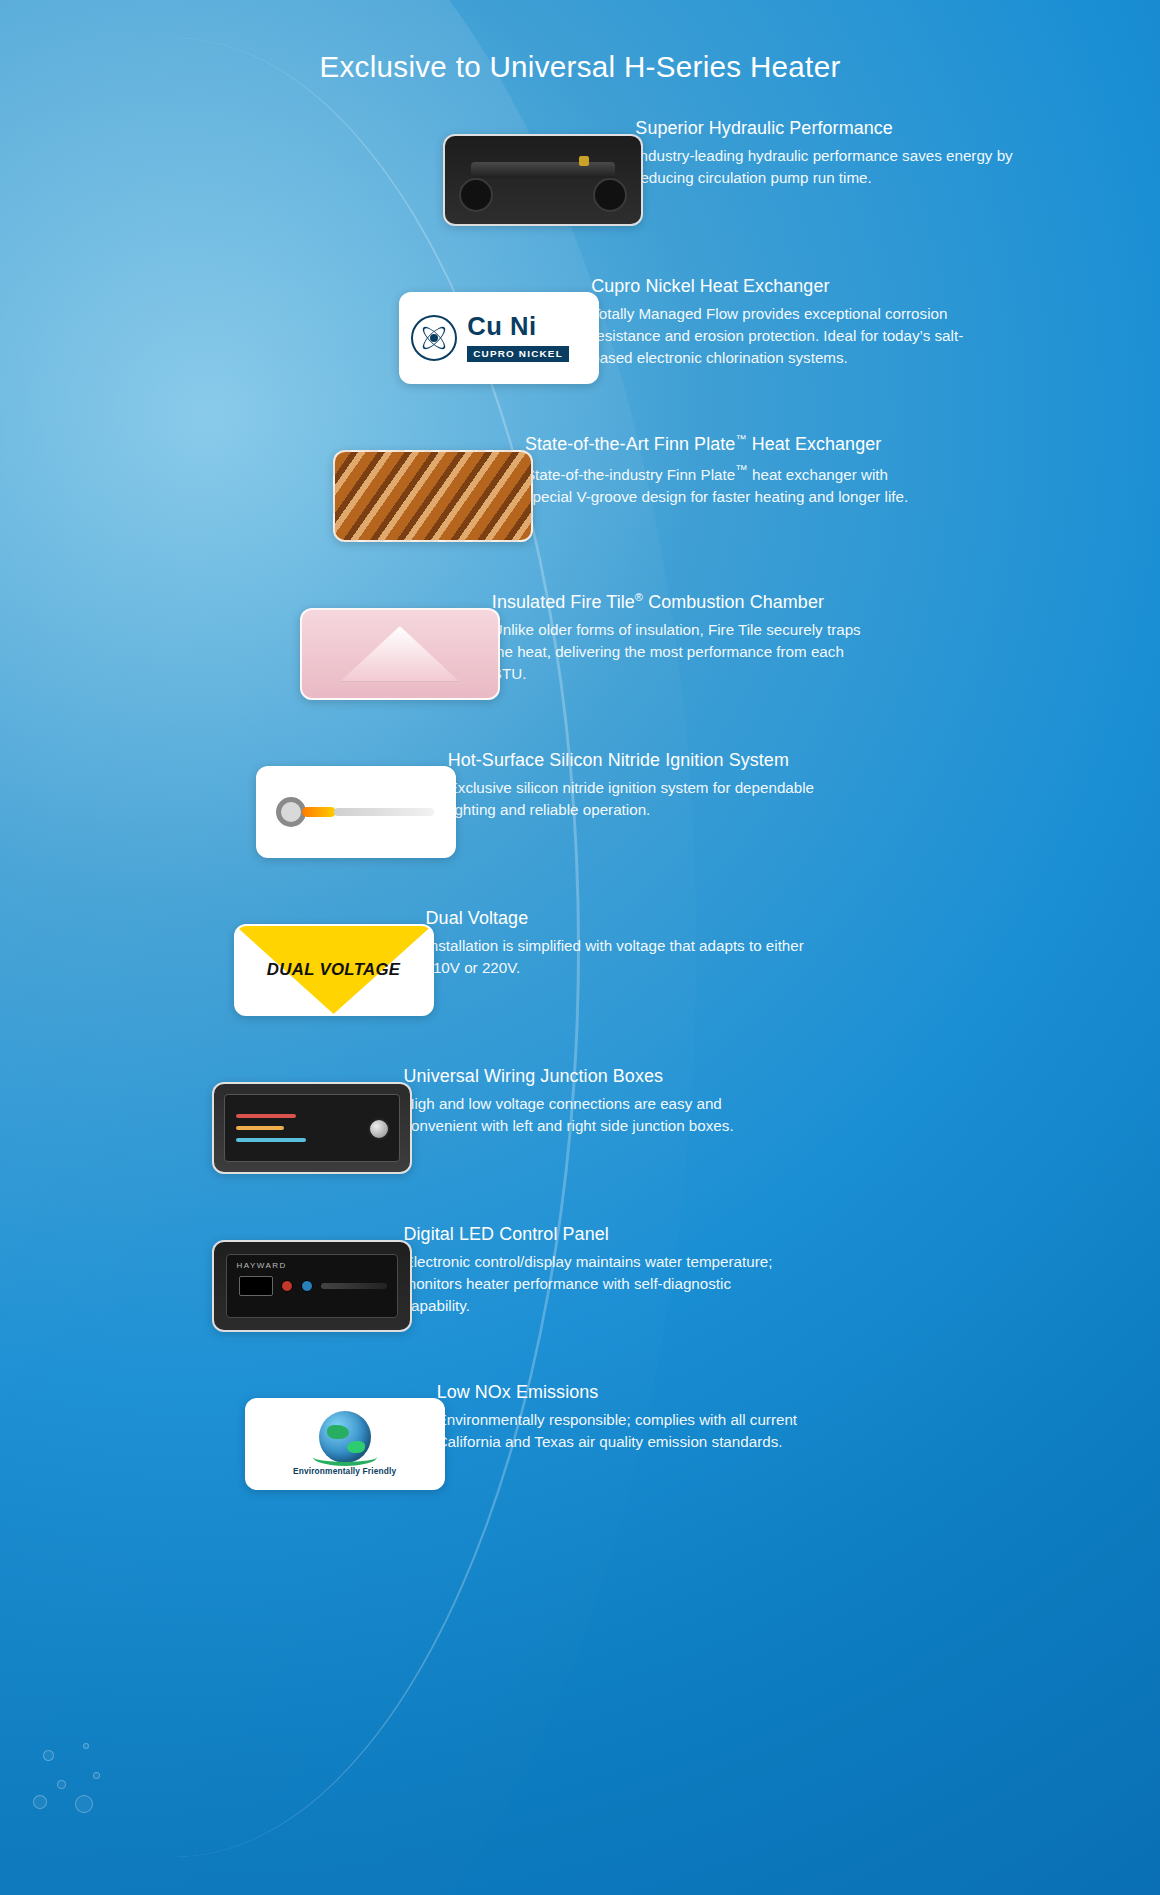Exclusive to Universal H-Series Heater
Hydraulic manifold assembly
Superior Hydraulic Performance
Industry-leading hydraulic performance saves energy by reducing circulation pump run time.
Cu Ni CUPRO NICKEL
Cupro Nickel badge
Cupro Nickel Heat Exchanger
Totally Managed Flow provides exceptional corrosion resistance and erosion protection. Ideal for today’s salt-based electronic chlorination systems.
Finn Plate heat exchanger fins
State-of-the-Art Finn Plate™ Heat Exchanger
State-of-the-industry Finn Plate™ heat exchanger with special V-groove design for faster heating and longer life.
Fire Tile combustion chamber
Insulated Fire Tile® Combustion Chamber
Unlike older forms of insulation, Fire Tile securely traps the heat, delivering the most performance from each BTU.
Silicon nitride igniter
Hot-Surface Silicon Nitride Ignition System
Exclusive silicon nitride ignition system for dependable lighting and reliable operation.
Dual Voltage
Dual Voltage badge
Dual Voltage
Installation is simplified with voltage that adapts to either 110V or 220V.
Universal wiring junction box
Universal Wiring Junction Boxes
High and low voltage connections are easy and convenient with left and right side junction boxes.
HAYWARD
Digital LED control panel
Digital LED Control Panel
Electronic control/display maintains water temperature; monitors heater performance with self-diagnostic capability.
Environmentally Friendly
Environmentally Friendly icon
Low NOx Emissions
Environmentally responsible; complies with all current California and Texas air quality emission standards.